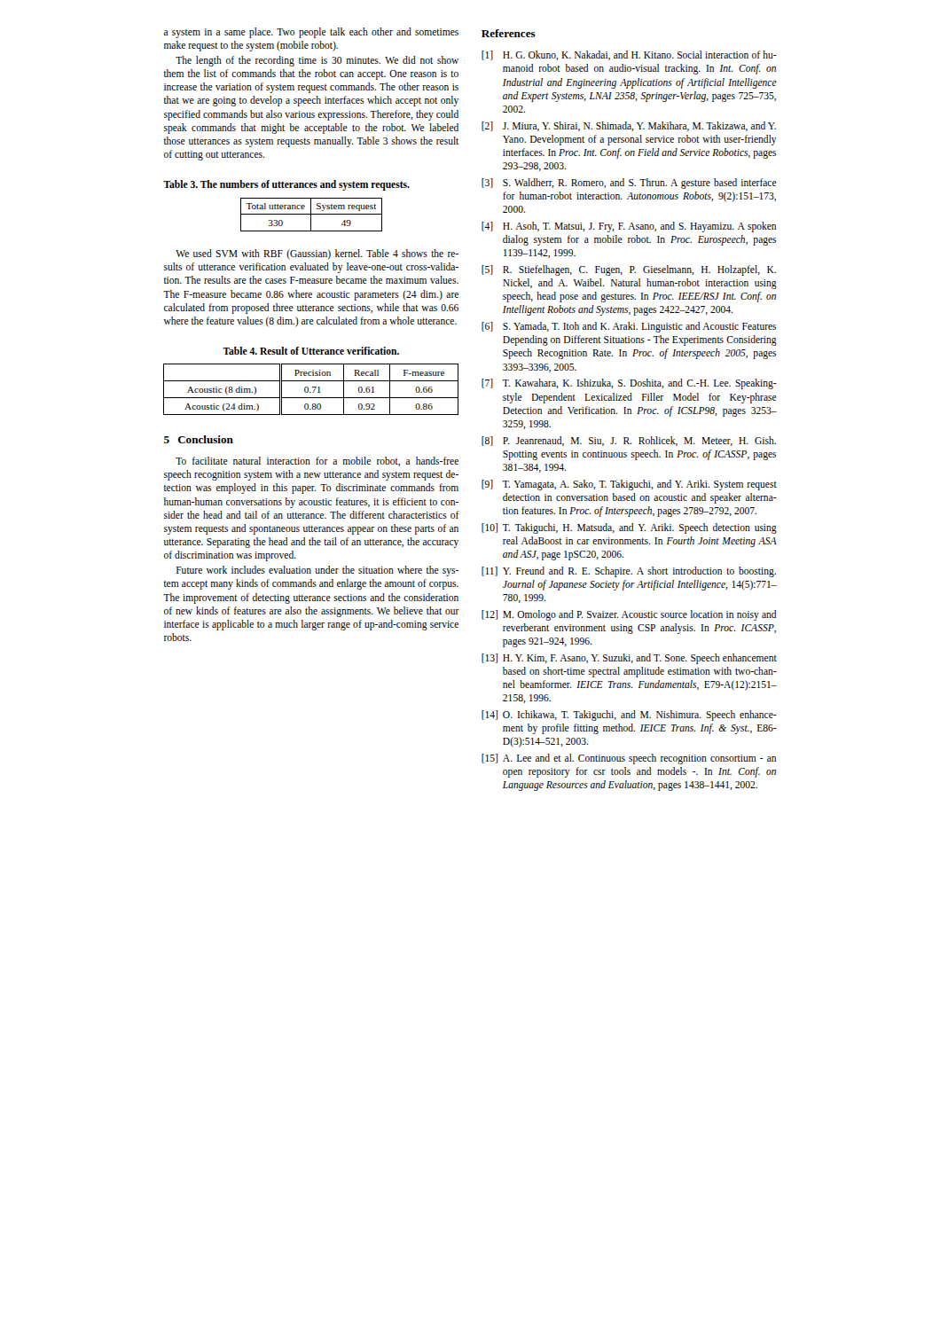a system in a same place. Two people talk each other and sometimes make request to the system (mobile robot).
The length of the recording time is 30 minutes. We did not show them the list of commands that the robot can accept. One reason is to increase the variation of system request commands. The other reason is that we are going to develop a speech interfaces which accept not only specified commands but also various expressions. Therefore, they could speak commands that might be acceptable to the robot. We labeled those utterances as system requests manually. Table 3 shows the result of cutting out utterances.
Table 3. The numbers of utterances and system requests.
| Total utterance | System request |
| 330 | 49 |
We used SVM with RBF (Gaussian) kernel. Table 4 shows the results of utterance verification evaluated by leave-one-out cross-validation. The results are the cases F-measure became the maximum values. The F-measure became 0.86 where acoustic parameters (24 dim.) are calculated from proposed three utterance sections, while that was 0.66 where the feature values (8 dim.) are calculated from a whole utterance.
Table 4. Result of Utterance verification.
| | Precision | Recall | F-measure |
| Acoustic (8 dim.) | 0.71 | 0.61 | 0.66 |
| Acoustic (24 dim.) | 0.80 | 0.92 | 0.86 |
5 Conclusion
To facilitate natural interaction for a mobile robot, a hands-free speech recognition system with a new utterance and system request detection was employed in this paper. To discriminate commands from human-human conversations by acoustic features, it is efficient to consider the head and tail of an utterance. The different characteristics of system requests and spontaneous utterances appear on these parts of an utterance. Separating the head and the tail of an utterance, the accuracy of discrimination was improved.
Future work includes evaluation under the situation where the system accept many kinds of commands and enlarge the amount of corpus. The improvement of detecting utterance sections and the consideration of new kinds of features are also the assignments. We believe that our interface is applicable to a much larger range of up-and-coming service robots.
References
H. G. Okuno, K. Nakadai, and H. Kitano. Social interaction of humanoid robot based on audio-visual tracking. In Int. Conf. on Industrial and Engineering Applications of Artificial Intelligence and Expert Systems, LNAI 2358, Springer-Verlag, pages 725–735, 2002.
J. Miura, Y. Shirai, N. Shimada, Y. Makihara, M. Takizawa, and Y. Yano. Development of a personal service robot with user-friendly interfaces. In Proc. Int. Conf. on Field and Service Robotics, pages 293–298, 2003.
S. Waldherr, R. Romero, and S. Thrun. A gesture based interface for human-robot interaction. Autonomous Robots, 9(2):151–173, 2000.
H. Asoh, T. Matsui, J. Fry, F. Asano, and S. Hayamizu. A spoken dialog system for a mobile robot. In Proc. Eurospeech, pages 1139–1142, 1999.
R. Stiefelhagen, C. Fugen, P. Gieselmann, H. Holzapfel, K. Nickel, and A. Waibel. Natural human-robot interaction using speech, head pose and gestures. In Proc. IEEE/RSJ Int. Conf. on Intelligent Robots and Systems, pages 2422–2427, 2004.
S. Yamada, T. Itoh and K. Araki. Linguistic and Acoustic Features Depending on Different Situations - The Experiments Considering Speech Recognition Rate. In Proc. of Interspeech 2005, pages 3393–3396, 2005.
T. Kawahara, K. Ishizuka, S. Doshita, and C.-H. Lee. Speaking-style Dependent Lexicalized Filler Model for Key-phrase Detection and Verification. In Proc. of ICSLP98, pages 3253–3259, 1998.
P. Jeanrenaud, M. Siu, J. R. Rohlicek, M. Meteer, H. Gish. Spotting events in continuous speech. In Proc. of ICASSP, pages 381–384, 1994.
T. Yamagata, A. Sako, T. Takiguchi, and Y. Ariki. System request detection in conversation based on acoustic and speaker alternation features. In Proc. of Interspeech, pages 2789–2792, 2007.
T. Takiguchi, H. Matsuda, and Y. Ariki. Speech detection using real AdaBoost in car environments. In Fourth Joint Meeting ASA and ASJ, page 1pSC20, 2006.
Y. Freund and R. E. Schapire. A short introduction to boosting. Journal of Japanese Society for Artificial Intelligence, 14(5):771–780, 1999.
M. Omologo and P. Svaizer. Acoustic source location in noisy and reverberant environment using CSP analysis. In Proc. ICASSP, pages 921–924, 1996.
H. Y. Kim, F. Asano, Y. Suzuki, and T. Sone. Speech enhancement based on short-time spectral amplitude estimation with two-channel beamformer. IEICE Trans. Fundamentals, E79-A(12):2151–2158, 1996.
O. Ichikawa, T. Takiguchi, and M. Nishimura. Speech enhancement by profile fitting method. IEICE Trans. Inf. & Syst., E86-D(3):514–521, 2003.
A. Lee and et al. Continuous speech recognition consortium - an open repository for csr tools and models -. In Int. Conf. on Language Resources and Evaluation, pages 1438–1441, 2002.